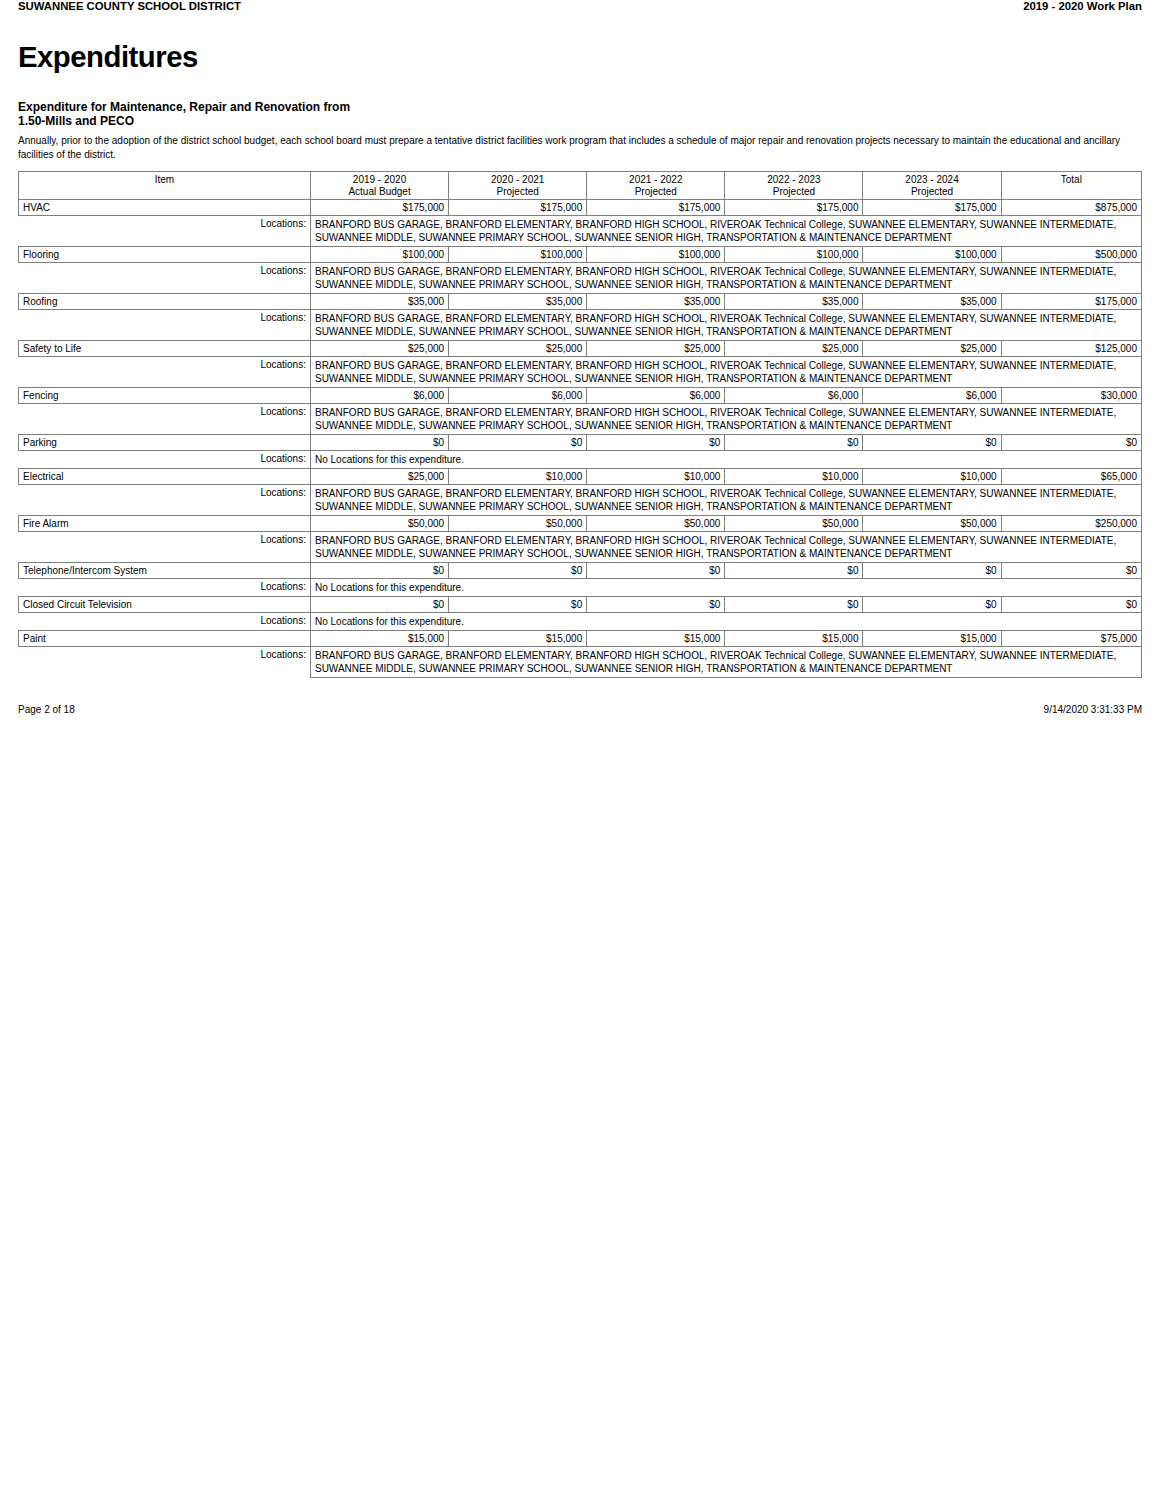SUWANNEE COUNTY SCHOOL DISTRICT
2019 - 2020 Work Plan
Expenditures
Expenditure for Maintenance, Repair and Renovation from
1.50-Mills and PECO
Annually, prior to the adoption of the district school budget, each school board must prepare a tentative district facilities work program that includes a schedule of major repair and renovation projects necessary to maintain the educational and ancillary facilities of the district.
| Item | 2019 - 2020 Actual Budget | 2020 - 2021 Projected | 2021 - 2022 Projected | 2022 - 2023 Projected | 2023 - 2024 Projected | Total |
| --- | --- | --- | --- | --- | --- | --- |
| HVAC | $175,000 | $175,000 | $175,000 | $175,000 | $175,000 | $875,000 |
| Locations: | BRANFORD BUS GARAGE, BRANFORD ELEMENTARY, BRANFORD HIGH SCHOOL, RIVEROAK Technical College, SUWANNEE ELEMENTARY, SUWANNEE INTERMEDIATE, SUWANNEE MIDDLE, SUWANNEE PRIMARY SCHOOL, SUWANNEE SENIOR HIGH, TRANSPORTATION & MAINTENANCE DEPARTMENT |
| Flooring | $100,000 | $100,000 | $100,000 | $100,000 | $100,000 | $500,000 |
| Locations: | BRANFORD BUS GARAGE, BRANFORD ELEMENTARY, BRANFORD HIGH SCHOOL, RIVEROAK Technical College, SUWANNEE ELEMENTARY, SUWANNEE INTERMEDIATE, SUWANNEE MIDDLE, SUWANNEE PRIMARY SCHOOL, SUWANNEE SENIOR HIGH, TRANSPORTATION & MAINTENANCE DEPARTMENT |
| Roofing | $35,000 | $35,000 | $35,000 | $35,000 | $35,000 | $175,000 |
| Locations: | BRANFORD BUS GARAGE, BRANFORD ELEMENTARY, BRANFORD HIGH SCHOOL, RIVEROAK Technical College, SUWANNEE ELEMENTARY, SUWANNEE INTERMEDIATE, SUWANNEE MIDDLE, SUWANNEE PRIMARY SCHOOL, SUWANNEE SENIOR HIGH, TRANSPORTATION & MAINTENANCE DEPARTMENT |
| Safety to Life | $25,000 | $25,000 | $25,000 | $25,000 | $25,000 | $125,000 |
| Locations: | BRANFORD BUS GARAGE, BRANFORD ELEMENTARY, BRANFORD HIGH SCHOOL, RIVEROAK Technical College, SUWANNEE ELEMENTARY, SUWANNEE INTERMEDIATE, SUWANNEE MIDDLE, SUWANNEE PRIMARY SCHOOL, SUWANNEE SENIOR HIGH, TRANSPORTATION & MAINTENANCE DEPARTMENT |
| Fencing | $6,000 | $6,000 | $6,000 | $6,000 | $6,000 | $30,000 |
| Locations: | BRANFORD BUS GARAGE, BRANFORD ELEMENTARY, BRANFORD HIGH SCHOOL, RIVEROAK Technical College, SUWANNEE ELEMENTARY, SUWANNEE INTERMEDIATE, SUWANNEE MIDDLE, SUWANNEE PRIMARY SCHOOL, SUWANNEE SENIOR HIGH, TRANSPORTATION & MAINTENANCE DEPARTMENT |
| Parking | $0 | $0 | $0 | $0 | $0 | $0 |
| Locations: | No Locations for this expenditure. |
| Electrical | $25,000 | $10,000 | $10,000 | $10,000 | $10,000 | $65,000 |
| Locations: | BRANFORD BUS GARAGE, BRANFORD ELEMENTARY, BRANFORD HIGH SCHOOL, RIVEROAK Technical College, SUWANNEE ELEMENTARY, SUWANNEE INTERMEDIATE, SUWANNEE MIDDLE, SUWANNEE PRIMARY SCHOOL, SUWANNEE SENIOR HIGH, TRANSPORTATION & MAINTENANCE DEPARTMENT |
| Fire Alarm | $50,000 | $50,000 | $50,000 | $50,000 | $50,000 | $250,000 |
| Locations: | BRANFORD BUS GARAGE, BRANFORD ELEMENTARY, BRANFORD HIGH SCHOOL, RIVEROAK Technical College, SUWANNEE ELEMENTARY, SUWANNEE INTERMEDIATE, SUWANNEE MIDDLE, SUWANNEE PRIMARY SCHOOL, SUWANNEE SENIOR HIGH, TRANSPORTATION & MAINTENANCE DEPARTMENT |
| Telephone/Intercom System | $0 | $0 | $0 | $0 | $0 | $0 |
| Locations: | No Locations for this expenditure. |
| Closed Circuit Television | $0 | $0 | $0 | $0 | $0 | $0 |
| Locations: | No Locations for this expenditure. |
| Paint | $15,000 | $15,000 | $15,000 | $15,000 | $15,000 | $75,000 |
| Locations: | BRANFORD BUS GARAGE, BRANFORD ELEMENTARY, BRANFORD HIGH SCHOOL, RIVEROAK Technical College, SUWANNEE ELEMENTARY, SUWANNEE INTERMEDIATE, SUWANNEE MIDDLE, SUWANNEE PRIMARY SCHOOL, SUWANNEE SENIOR HIGH, TRANSPORTATION & MAINTENANCE DEPARTMENT |
Page 2 of 18
9/14/2020 3:31:33 PM